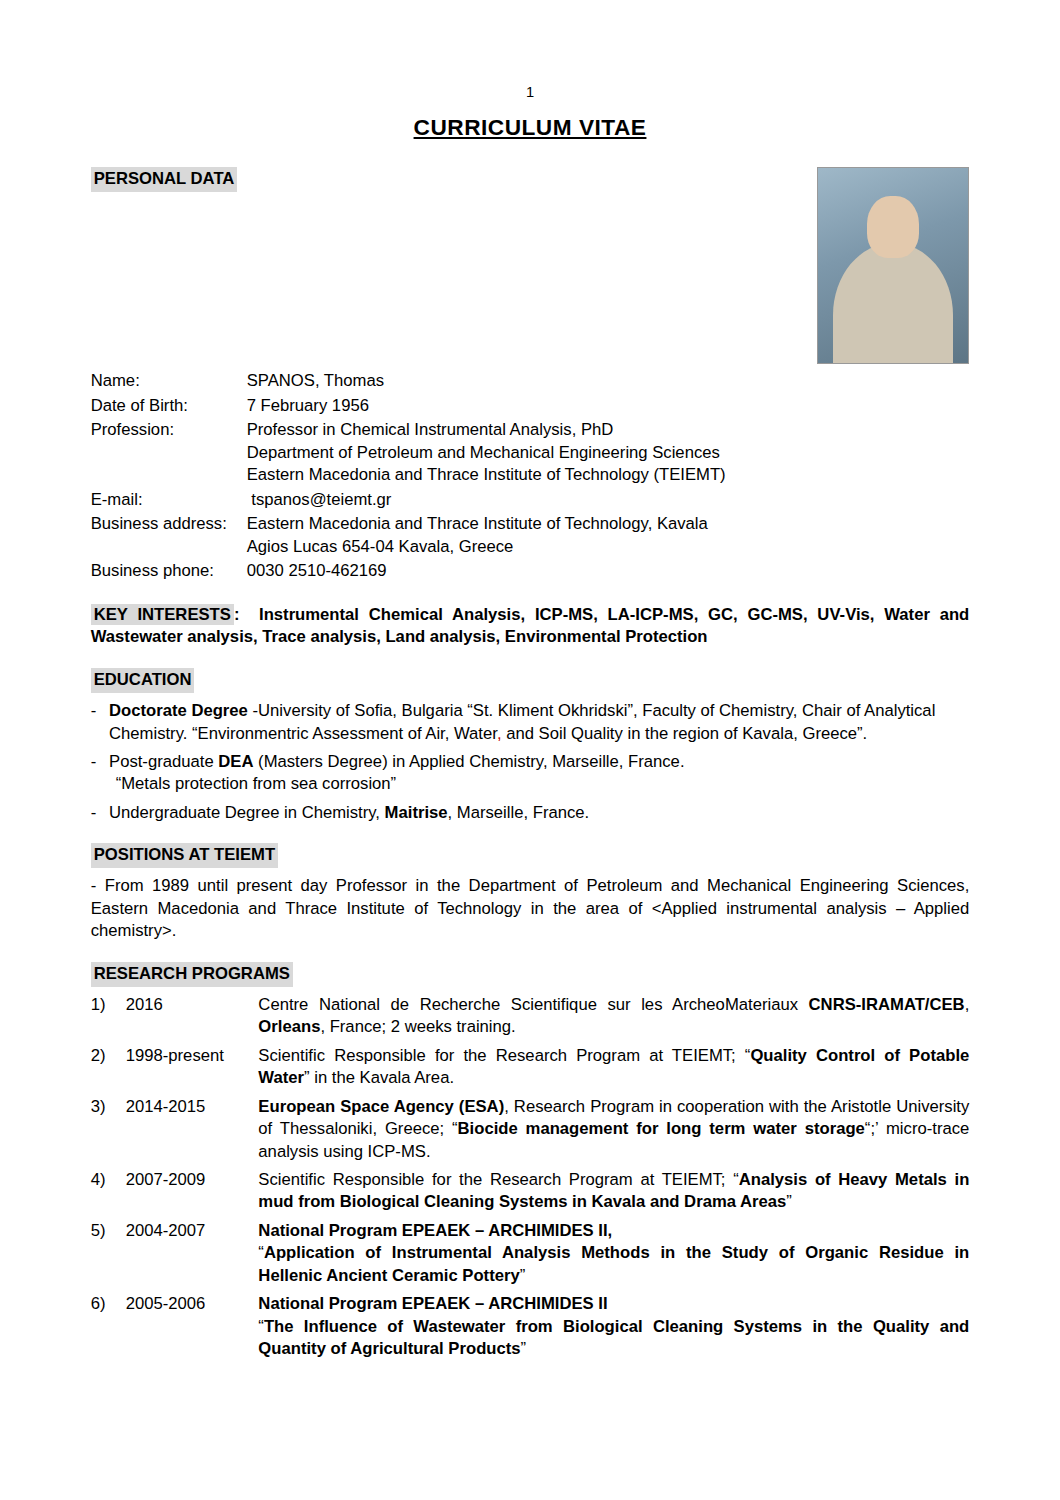1
CURRICULUM VITAE
PERSONAL DATA
| Name: | SPANOS, Thomas |
| Date of Birth: | 7 February 1956 |
| Profession: | Professor in Chemical Instrumental Analysis, PhD Department of Petroleum and Mechanical Engineering Sciences Eastern Macedonia and Thrace Institute of Technology (TEIEMT) |
| E-mail: | tspanos@teiemt.gr |
| Business address: | Eastern Macedonia and Thrace Institute of Technology, Kavala Agios Lucas 654-04 Kavala, Greece |
| Business phone: | 0030 2510-462169 |
KEY INTERESTS: Instrumental Chemical Analysis, ICP-MS, LA-ICP-MS, GC, GC-MS, UV-Vis, Water and Wastewater analysis, Trace analysis, Land analysis, Environmental Protection
EDUCATION
Doctorate Degree -University of Sofia, Bulgaria “St. Kliment Okhridski”, Faculty of Chemistry, Chair of Analytical Chemistry. “Environmentric Assessment of Air, Water, and Soil Quality in the region of Kavala, Greece”.
Post-graduate DEA (Masters Degree) in Applied Chemistry, Marseille, France. “Metals protection from sea corrosion”
Undergraduate Degree in Chemistry, Maitrise, Marseille, France.
POSITIONS AT TEIEMT
- From 1989 until present day Professor in the Department of Petroleum and Mechanical Engineering Sciences, Eastern Macedonia and Thrace Institute of Technology in the area of <Applied instrumental analysis – Applied chemistry>.
RESEARCH PROGRAMS
| 1) | 2016 | Centre National de Recherche Scientifique sur les ArcheoMateriaux CNRS-IRAMAT/CEB , Orleans , France; 2 weeks training. |
| 2) | 1998-present | Scientific Responsible for the Research Program at TEIEMT; “ Quality Control of Potable Water ” in the Kavala Area. |
| 3) | 2014-2015 | European Space Agency (ESA) , Research Program in cooperation with the Aristotle University of Thessaloniki, Greece; “ Biocide management for long term water storage “;’ micro-trace analysis using ICP-MS. |
| 4) | 2007-2009 | Scientific Responsible for the Research Program at TEIEMT; “ Analysis of Heavy Metals in mud from Biological Cleaning Systems in Kavala and Drama Areas ” |
| 5) | 2004-2007 | National Program EPEAEK – ARCHIMIDES II, “ Application of Instrumental Analysis Methods in the Study of Organic Residue in Hellenic Ancient Ceramic Pottery ” |
| 6) | 2005-2006 | National Program EPEAEK – ARCHIMIDES II “ The Influence of Wastewater from Biological Cleaning Systems in the Quality and Quantity of Agricultural Products ” |